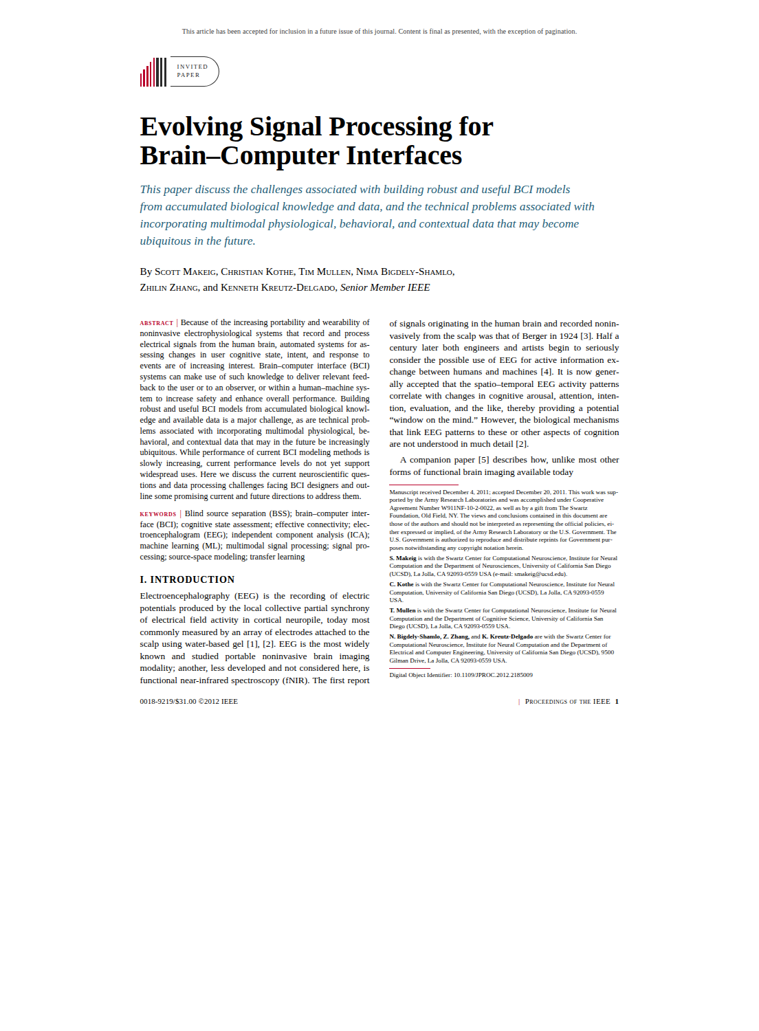This article has been accepted for inclusion in a future issue of this journal. Content is final as presented, with the exception of pagination.
INVITED
PAPER
Evolving Signal Processing for
Brain–Computer Interfaces
This paper discuss the challenges associated with building robust and useful BCI models from accumulated biological knowledge and data, and the technical problems associated with incorporating multimodal physiological, behavioral, and contextual data that may become ubiquitous in the future.
By Scott Makeig, Christian Kothe, Tim Mullen, Nima Bigdely-Shamlo,
Zhilin Zhang, and Kenneth Kreutz-Delgado, Senior Member IEEE
abstract | Because of the increasing portability and wearability of noninvasive electrophysiological systems that record and process electrical signals from the human brain, automated systems for assessing changes in user cognitive state, intent, and response to events are of increasing interest. Brain–computer interface (BCI) systems can make use of such knowledge to deliver relevant feedback to the user or to an observer, or within a human–machine system to increase safety and enhance overall performance. Building robust and useful BCI models from accumulated biological knowledge and available data is a major challenge, as are technical problems associated with incorporating multimodal physiological, behavioral, and contextual data that may in the future be increasingly ubiquitous. While performance of current BCI modeling methods is slowly increasing, current performance levels do not yet support widespread uses. Here we discuss the current neuroscientific questions and data processing challenges facing BCI designers and outline some promising current and future directions to address them.
keywords | Blind source separation (BSS); brain–computer interface (BCI); cognitive state assessment; effective connectivity; electroencephalogram (EEG); independent component analysis (ICA); machine learning (ML); multimodal signal processing; signal processing; source-space modeling; transfer learning
I. INTRODUCTION
Electroencephalography (EEG) is the recording of electric potentials produced by the local collective partial synchrony of electrical field activity in cortical neuropile, today most commonly measured by an array of electrodes attached to the scalp using water-based gel [1], [2]. EEG is the most widely known and studied portable noninvasive brain imaging modality; another, less developed and not considered here, is functional near-infrared spectroscopy (fNIR). The first report of signals originating in the human brain and recorded noninvasively from the scalp was that of Berger in 1924 [3]. Half a century later both engineers and artists begin to seriously consider the possible use of EEG for active information exchange between humans and machines [4]. It is now generally accepted that the spatio–temporal EEG activity patterns correlate with changes in cognitive arousal, attention, intention, evaluation, and the like, thereby providing a potential “window on the mind.” However, the biological mechanisms that link EEG patterns to these or other aspects of cognition are not understood in much detail [2].
A companion paper [5] describes how, unlike most other forms of functional brain imaging available today
Manuscript received December 4, 2011; accepted December 20, 2011. This work was supported by the Army Research Laboratories and was accomplished under Cooperative Agreement Number W911NF-10-2-0022, as well as by a gift from The Swartz Foundation, Old Field, NY. The views and conclusions contained in this document are those of the authors and should not be interpreted as representing the official policies, either expressed or implied, of the Army Research Laboratory or the U.S. Government. The U.S. Government is authorized to reproduce and distribute reprints for Government purposes notwithstanding any copyright notation herein.
S. Makeig is with the Swartz Center for Computational Neuroscience, Institute for Neural Computation and the Department of Neurosciences, University of California San Diego (UCSD), La Jolla, CA 92093-0559 USA (e-mail: smakeig@ucsd.edu).
C. Kothe is with the Swartz Center for Computational Neuroscience, Institute for Neural Computation, University of California San Diego (UCSD), La Jolla, CA 92093-0559 USA.
T. Mullen is with the Swartz Center for Computational Neuroscience, Institute for Neural Computation and the Department of Cognitive Science, University of California San Diego (UCSD), La Jolla, CA 92093-0559 USA.
N. Bigdely-Shamlo, Z. Zhang, and K. Kreutz-Delgado are with the Swartz Center for Computational Neuroscience, Institute for Neural Computation and the Department of Electrical and Computer Engineering, University of California San Diego (UCSD), 9500 Gilman Drive, La Jolla, CA 92093-0559 USA.
Digital Object Identifier: 10.1109/JPROC.2012.2185009
0018-9219/$31.00 ©2012 IEEE
| Proceedings of the IEEE 1